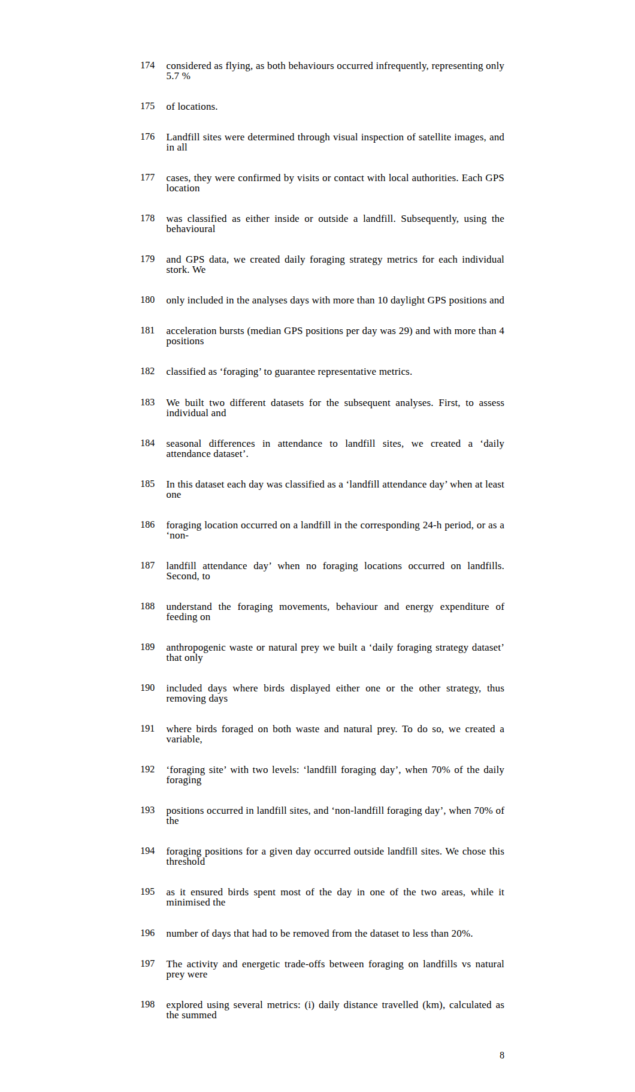considered as flying, as both behaviours occurred infrequently, representing only 5.7 %
of locations.
Landfill sites were determined through visual inspection of satellite images, and in all
cases, they were confirmed by visits or contact with local authorities. Each GPS location
was classified as either inside or outside a landfill. Subsequently, using the behavioural
and GPS data, we created daily foraging strategy metrics for each individual stork. We
only included in the analyses days with more than 10 daylight GPS positions and
acceleration bursts (median GPS positions per day was 29) and with more than 4 positions
classified as ‘foraging’ to guarantee representative metrics.
We built two different datasets for the subsequent analyses. First, to assess individual and
seasonal differences in attendance to landfill sites, we created a ‘daily attendance dataset’.
In this dataset each day was classified as a ‘landfill attendance day’ when at least one
foraging location occurred on a landfill in the corresponding 24-h period, or as a ‘non-
landfill attendance day’ when no foraging locations occurred on landfills. Second, to
understand the foraging movements, behaviour and energy expenditure of feeding on
anthropogenic waste or natural prey we built a ‘daily foraging strategy dataset’ that only
included days where birds displayed either one or the other strategy, thus removing days
where birds foraged on both waste and natural prey. To do so, we created a variable,
‘foraging site’ with two levels: ‘landfill foraging day’, when 70% of the daily foraging
positions occurred in landfill sites, and ‘non-landfill foraging day’, when 70% of the
foraging positions for a given day occurred outside landfill sites. We chose this threshold
as it ensured birds spent most of the day in one of the two areas, while it minimised the
number of days that had to be removed from the dataset to less than 20%.
The activity and energetic trade-offs between foraging on landfills vs natural prey were
explored using several metrics: (i) daily distance travelled (km), calculated as the summed
8